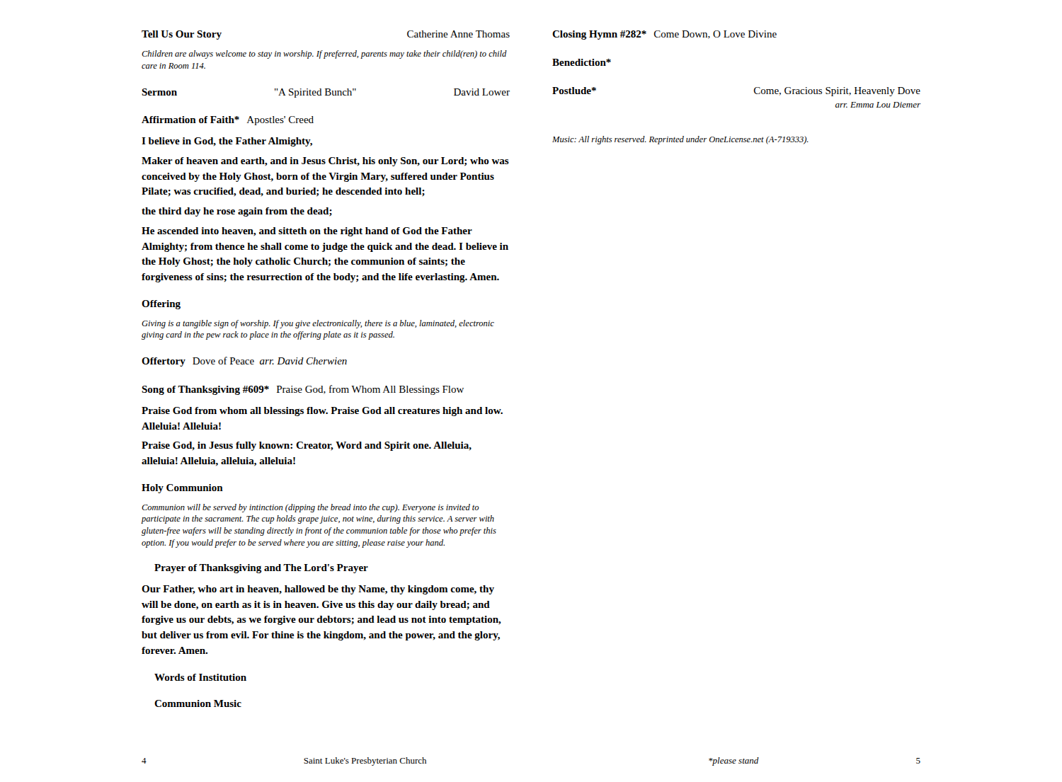Tell Us Our Story Catherine Anne Thomas
Children are always welcome to stay in worship. If preferred, parents may take their child(ren) to child care in Room 114.
Sermon "A Spirited Bunch" David Lower
Affirmation of Faith* Apostles' Creed
I believe in God, the Father Almighty,
Maker of heaven and earth, and in Jesus Christ, his only Son, our Lord; who was conceived by the Holy Ghost, born of the Virgin Mary, suffered under Pontius Pilate; was crucified, dead, and buried; he descended into hell;
the third day he rose again from the dead;
He ascended into heaven, and sitteth on the right hand of God the Father Almighty; from thence he shall come to judge the quick and the dead. I believe in the Holy Ghost; the holy catholic Church; the communion of saints; the forgiveness of sins; the resurrection of the body; and the life everlasting. Amen.
Offering
Giving is a tangible sign of worship. If you give electronically, there is a blue, laminated, electronic giving card in the pew rack to place in the offering plate as it is passed.
Offertory Dove of Peace arr. David Cherwien
Song of Thanksgiving #609* Praise God, from Whom All Blessings Flow
Praise God from whom all blessings flow. Praise God all creatures high and low. Alleluia! Alleluia!
Praise God, in Jesus fully known: Creator, Word and Spirit one. Alleluia, alleluia! Alleluia, alleluia, alleluia!
Holy Communion
Communion will be served by intinction (dipping the bread into the cup). Everyone is invited to participate in the sacrament. The cup holds grape juice, not wine, during this service. A server with gluten-free wafers will be standing directly in front of the communion table for those who prefer this option. If you would prefer to be served where you are sitting, please raise your hand.
Prayer of Thanksgiving and The Lord's Prayer
Our Father, who art in heaven, hallowed be thy Name, thy kingdom come, thy will be done, on earth as it is in heaven. Give us this day our daily bread; and forgive us our debts, as we forgive our debtors; and lead us not into temptation, but deliver us from evil. For thine is the kingdom, and the power, and the glory, forever. Amen.
Words of Institution
Communion Music
Closing Hymn #282* Come Down, O Love Divine
Benediction*
Postlude* Come, Gracious Spirit, Heavenly Dove
arr. Emma Lou Diemer
Music: All rights reserved. Reprinted under OneLicense.net (A-719333).
4 Saint Luke's Presbyterian Church *please stand 5